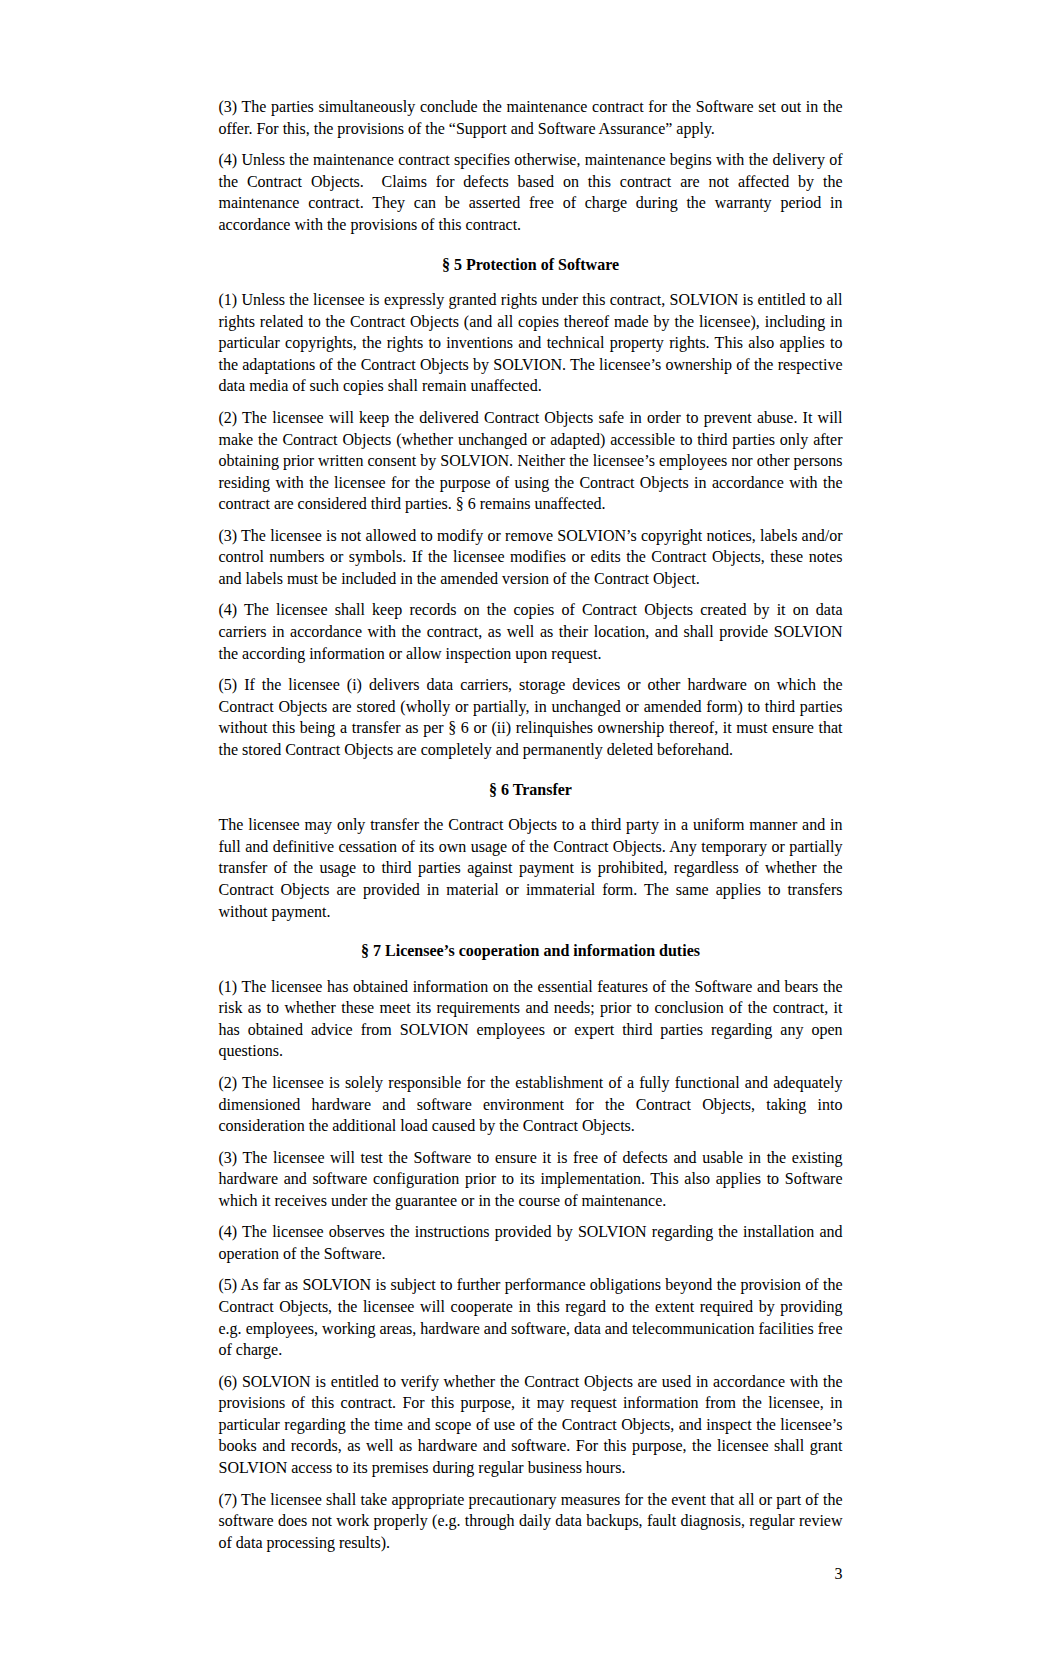(3) The parties simultaneously conclude the maintenance contract for the Software set out in the offer. For this, the provisions of the “Support and Software Assurance” apply.
(4) Unless the maintenance contract specifies otherwise, maintenance begins with the delivery of the Contract Objects. Claims for defects based on this contract are not affected by the maintenance contract. They can be asserted free of charge during the warranty period in accordance with the provisions of this contract.
§ 5 Protection of Software
(1) Unless the licensee is expressly granted rights under this contract, SOLVION is entitled to all rights related to the Contract Objects (and all copies thereof made by the licensee), including in particular copyrights, the rights to inventions and technical property rights. This also applies to the adaptations of the Contract Objects by SOLVION. The licensee’s ownership of the respective data media of such copies shall remain unaffected.
(2) The licensee will keep the delivered Contract Objects safe in order to prevent abuse. It will make the Contract Objects (whether unchanged or adapted) accessible to third parties only after obtaining prior written consent by SOLVION. Neither the licensee’s employees nor other persons residing with the licensee for the purpose of using the Contract Objects in accordance with the contract are considered third parties. § 6 remains unaffected.
(3) The licensee is not allowed to modify or remove SOLVION’s copyright notices, labels and/or control numbers or symbols. If the licensee modifies or edits the Contract Objects, these notes and labels must be included in the amended version of the Contract Object.
(4) The licensee shall keep records on the copies of Contract Objects created by it on data carriers in accordance with the contract, as well as their location, and shall provide SOLVION the according information or allow inspection upon request.
(5) If the licensee (i) delivers data carriers, storage devices or other hardware on which the Contract Objects are stored (wholly or partially, in unchanged or amended form) to third parties without this being a transfer as per § 6 or (ii) relinquishes ownership thereof, it must ensure that the stored Contract Objects are completely and permanently deleted beforehand.
§ 6 Transfer
The licensee may only transfer the Contract Objects to a third party in a uniform manner and in full and definitive cessation of its own usage of the Contract Objects. Any temporary or partially transfer of the usage to third parties against payment is prohibited, regardless of whether the Contract Objects are provided in material or immaterial form. The same applies to transfers without payment.
§ 7 Licensee’s cooperation and information duties
(1) The licensee has obtained information on the essential features of the Software and bears the risk as to whether these meet its requirements and needs; prior to conclusion of the contract, it has obtained advice from SOLVION employees or expert third parties regarding any open questions.
(2) The licensee is solely responsible for the establishment of a fully functional and adequately dimensioned hardware and software environment for the Contract Objects, taking into consideration the additional load caused by the Contract Objects.
(3) The licensee will test the Software to ensure it is free of defects and usable in the existing hardware and software configuration prior to its implementation. This also applies to Software which it receives under the guarantee or in the course of maintenance.
(4) The licensee observes the instructions provided by SOLVION regarding the installation and operation of the Software.
(5) As far as SOLVION is subject to further performance obligations beyond the provision of the Contract Objects, the licensee will cooperate in this regard to the extent required by providing e.g. employees, working areas, hardware and software, data and telecommunication facilities free of charge.
(6) SOLVION is entitled to verify whether the Contract Objects are used in accordance with the provisions of this contract. For this purpose, it may request information from the licensee, in particular regarding the time and scope of use of the Contract Objects, and inspect the licensee’s books and records, as well as hardware and software. For this purpose, the licensee shall grant SOLVION access to its premises during regular business hours.
(7) The licensee shall take appropriate precautionary measures for the event that all or part of the software does not work properly (e.g. through daily data backups, fault diagnosis, regular review of data processing results).
3